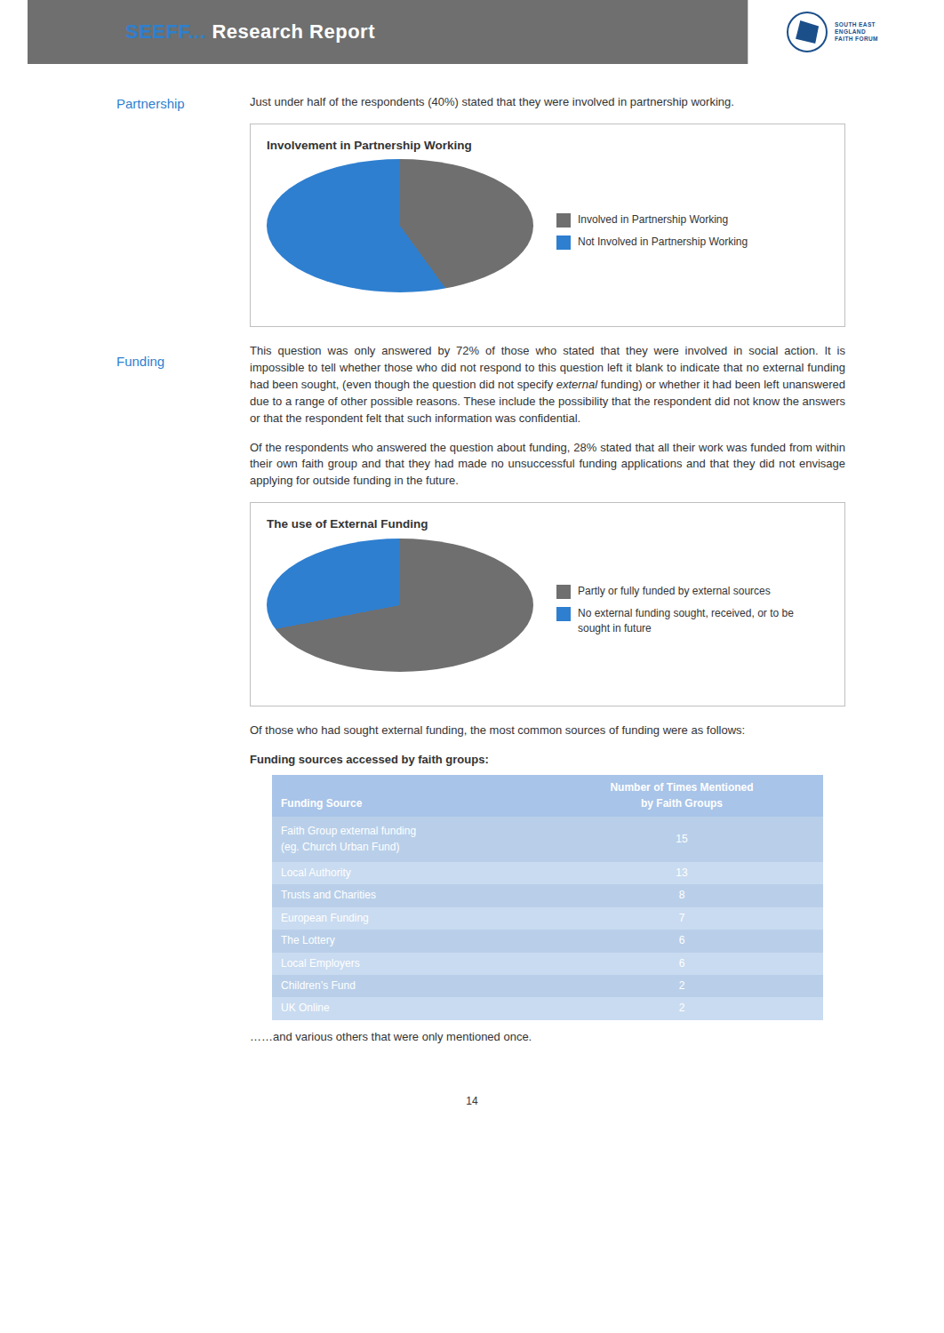SEEFF... Research Report
SOUTH EAST
ENGLAND
FAITH FORUM
Partnership
Funding
Just under half of the respondents (40%) stated that they were involved in partnership working.
Involvement in Partnership Working
Involved in Partnership Working
Not Involved in Partnership Working
This question was only answered by 72% of those who stated that they were involved in social action. It is impossible to tell whether those who did not respond to this question left it blank to indicate that no external funding had been sought, (even though the question did not specify external funding) or whether it had been left unanswered due to a range of other possible reasons. These include the possibility that the respondent did not know the answers or that the respondent felt that such information was confidential.
Of the respondents who answered the question about funding, 28% stated that all their work was funded from within their own faith group and that they had made no unsuccessful funding applications and that they did not envisage applying for outside funding in the future.
The use of External Funding
Partly or fully funded by external sources
No external funding sought, received, or to be sought in future
Of those who had sought external funding, the most common sources of funding were as follows:
Funding sources accessed by faith groups:
| Funding Source | Number of Times Mentioned by Faith Groups |
| --- | --- |
| Faith Group external funding (eg. Church Urban Fund) | 15 |
| Local Authority | 13 |
| Trusts and Charities | 8 |
| European Funding | 7 |
| The Lottery | 6 |
| Local Employers | 6 |
| Children’s Fund | 2 |
| UK Online | 2 |
……and various others that were only mentioned once.
14